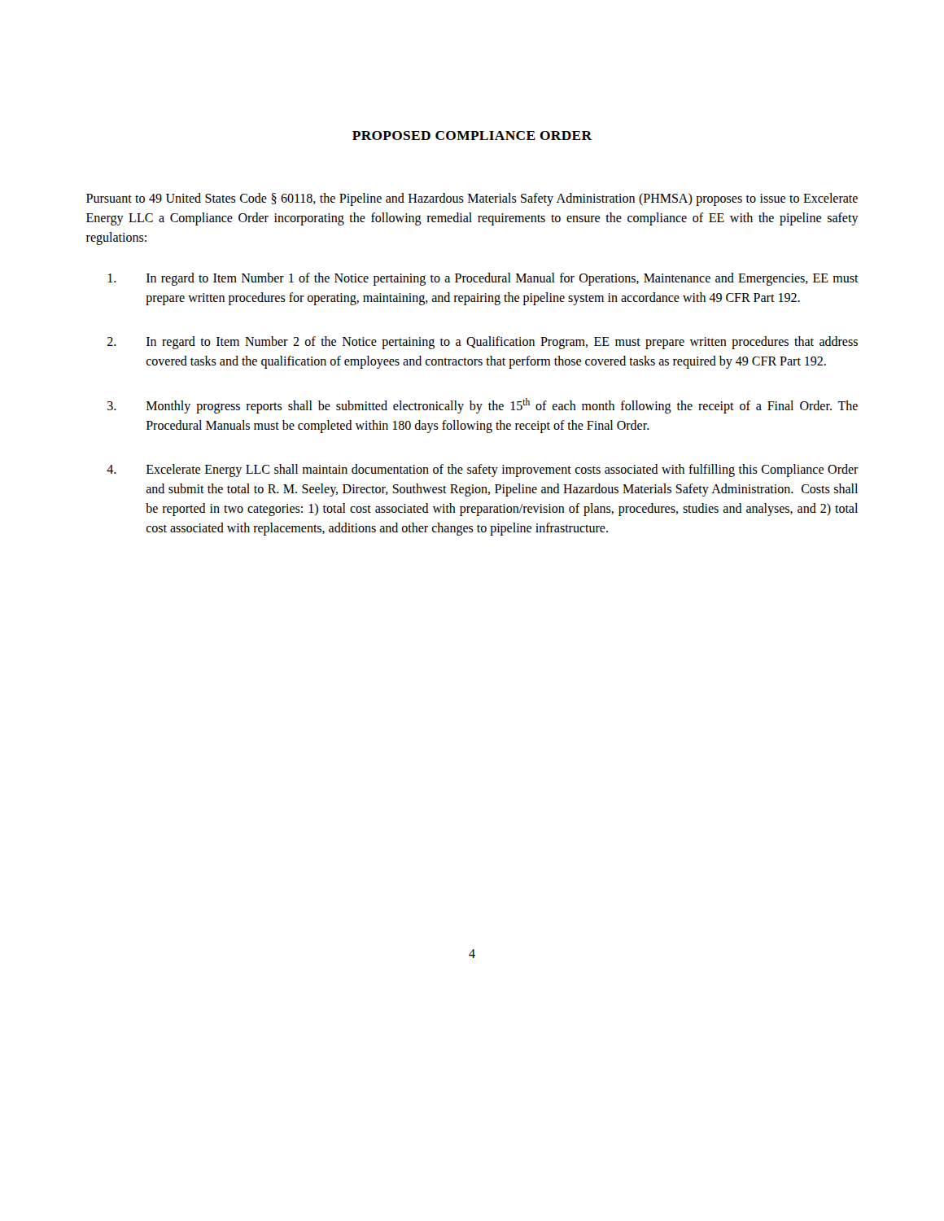PROPOSED COMPLIANCE ORDER
Pursuant to 49 United States Code § 60118, the Pipeline and Hazardous Materials Safety Administration (PHMSA) proposes to issue to Excelerate Energy LLC a Compliance Order incorporating the following remedial requirements to ensure the compliance of EE with the pipeline safety regulations:
In regard to Item Number 1 of the Notice pertaining to a Procedural Manual for Operations, Maintenance and Emergencies, EE must prepare written procedures for operating, maintaining, and repairing the pipeline system in accordance with 49 CFR Part 192.
In regard to Item Number 2 of the Notice pertaining to a Qualification Program, EE must prepare written procedures that address covered tasks and the qualification of employees and contractors that perform those covered tasks as required by 49 CFR Part 192.
Monthly progress reports shall be submitted electronically by the 15th of each month following the receipt of a Final Order. The Procedural Manuals must be completed within 180 days following the receipt of the Final Order.
Excelerate Energy LLC shall maintain documentation of the safety improvement costs associated with fulfilling this Compliance Order and submit the total to R. M. Seeley, Director, Southwest Region, Pipeline and Hazardous Materials Safety Administration. Costs shall be reported in two categories: 1) total cost associated with preparation/revision of plans, procedures, studies and analyses, and 2) total cost associated with replacements, additions and other changes to pipeline infrastructure.
4